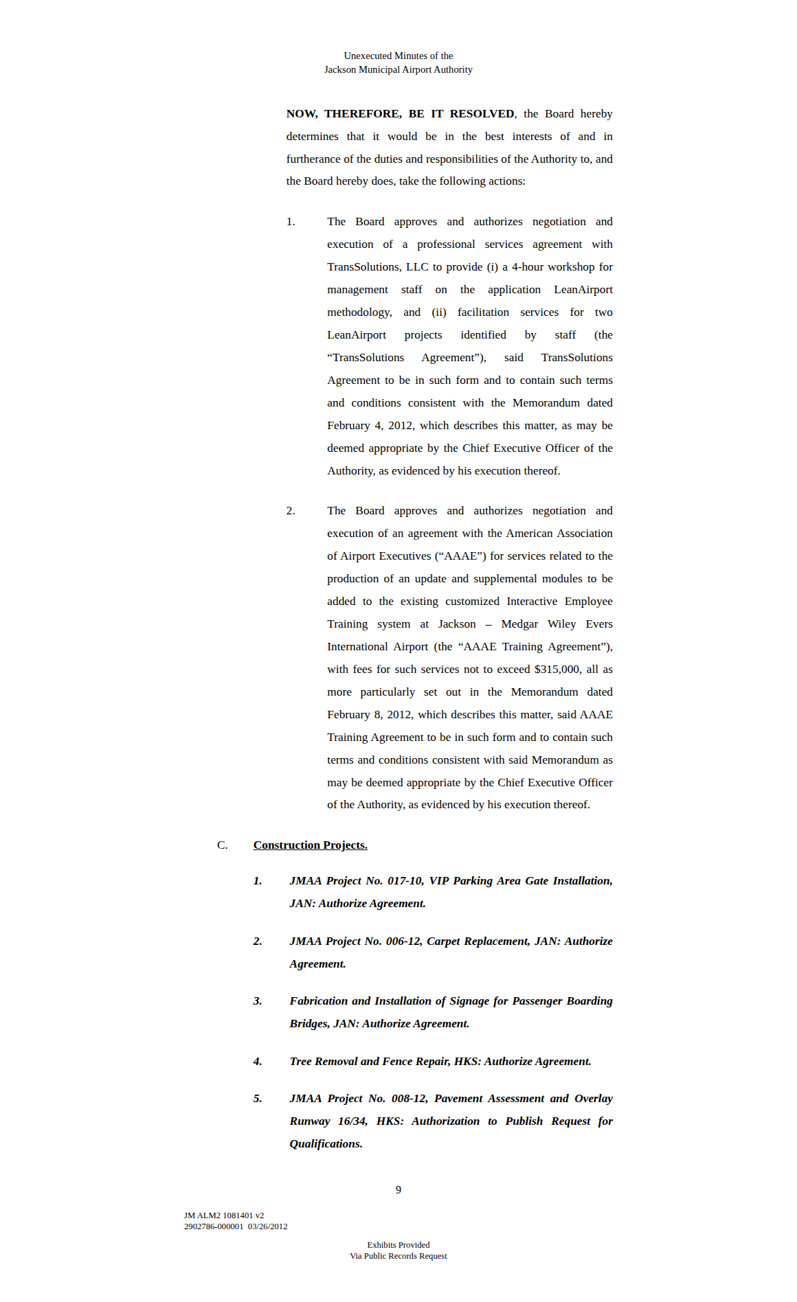Unexecuted Minutes of the
Jackson Municipal Airport Authority
NOW, THEREFORE, BE IT RESOLVED, the Board hereby determines that it would be in the best interests of and in furtherance of the duties and responsibilities of the Authority to, and the Board hereby does, take the following actions:
1. The Board approves and authorizes negotiation and execution of a professional services agreement with TransSolutions, LLC to provide (i) a 4-hour workshop for management staff on the application LeanAirport methodology, and (ii) facilitation services for two LeanAirport projects identified by staff (the “TransSolutions Agreement”), said TransSolutions Agreement to be in such form and to contain such terms and conditions consistent with the Memorandum dated February 4, 2012, which describes this matter, as may be deemed appropriate by the Chief Executive Officer of the Authority, as evidenced by his execution thereof.
2. The Board approves and authorizes negotiation and execution of an agreement with the American Association of Airport Executives (“AAAE”) for services related to the production of an update and supplemental modules to be added to the existing customized Interactive Employee Training system at Jackson – Medgar Wiley Evers International Airport (the “AAAE Training Agreement”), with fees for such services not to exceed $315,000, all as more particularly set out in the Memorandum dated February 8, 2012, which describes this matter, said AAAE Training Agreement to be in such form and to contain such terms and conditions consistent with said Memorandum as may be deemed appropriate by the Chief Executive Officer of the Authority, as evidenced by his execution thereof.
C. Construction Projects.
1. JMAA Project No. 017-10, VIP Parking Area Gate Installation, JAN: Authorize Agreement.
2. JMAA Project No. 006-12, Carpet Replacement, JAN: Authorize Agreement.
3. Fabrication and Installation of Signage for Passenger Boarding Bridges, JAN: Authorize Agreement.
4. Tree Removal and Fence Repair, HKS: Authorize Agreement.
5. JMAA Project No. 008-12, Pavement Assessment and Overlay Runway 16/34, HKS: Authorization to Publish Request for Qualifications.
9
JM ALM2 1081401 v2
2902786-000001 03/26/2012
Exhibits Provided
Via Public Records Request